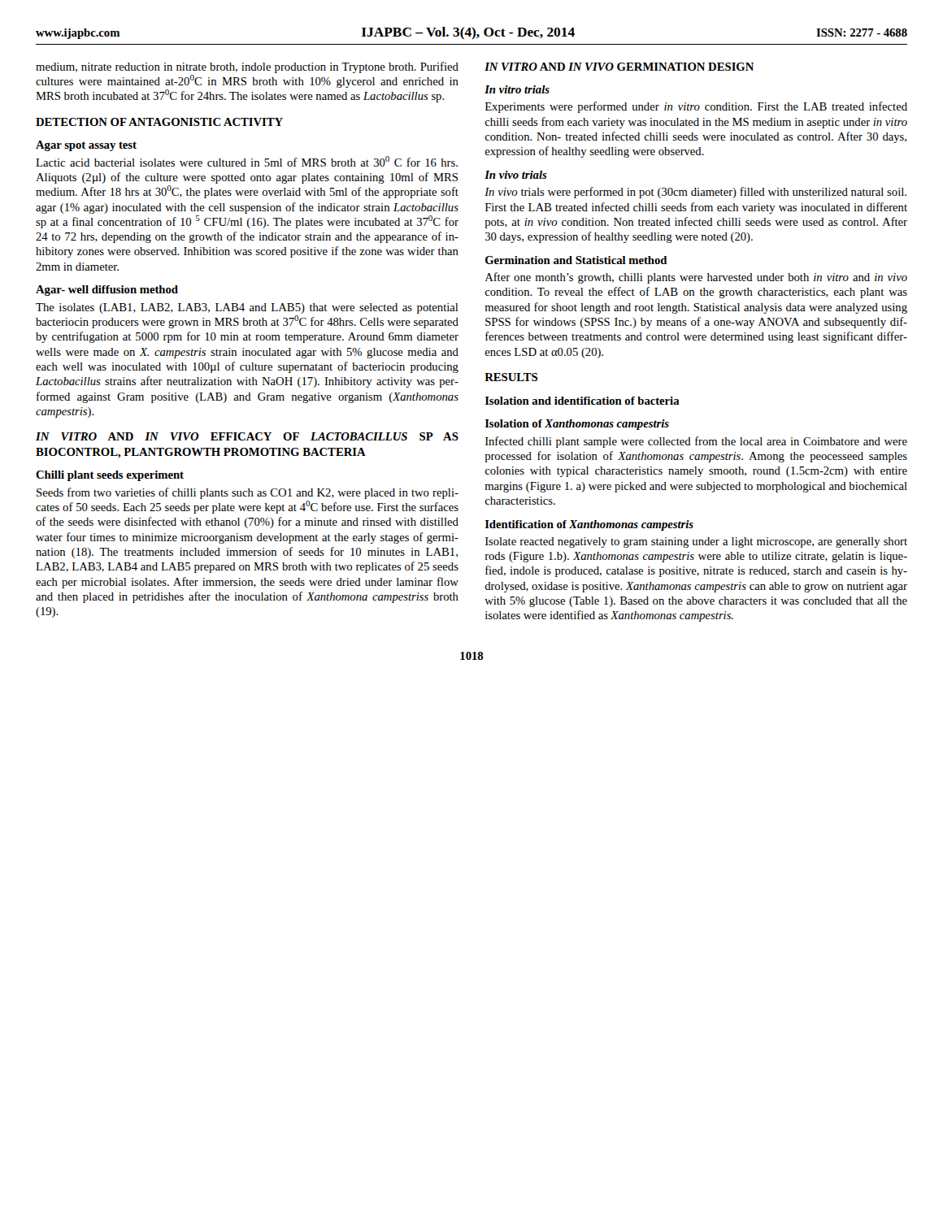www.ijapbc.com IJAPBC – Vol. 3(4), Oct - Dec, 2014 ISSN: 2277 - 4688
medium, nitrate reduction in nitrate broth, indole production in Tryptone broth. Purified cultures were maintained at-200C in MRS broth with 10% glycerol and enriched in MRS broth incubated at 370C for 24hrs. The isolates were named as Lactobacillus sp.
Detection of antagonistic activity
Agar spot assay test
Lactic acid bacterial isolates were cultured in 5ml of MRS broth at 300 C for 16 hrs. Aliquots (2µl) of the culture were spotted onto agar plates containing 10ml of MRS medium. After 18 hrs at 300C, the plates were overlaid with 5ml of the appropriate soft agar (1% agar) inoculated with the cell suspension of the indicator strain Lactobacillus sp at a final concentration of 10 5 CFU/ml (16). The plates were incubated at 370C for 24 to 72 hrs, depending on the growth of the indicator strain and the appearance of inhibitory zones were observed. Inhibition was scored positive if the zone was wider than 2mm in diameter.
Agar- well diffusion method
The isolates (LAB1, LAB2, LAB3, LAB4 and LAB5) that were selected as potential bacteriocin producers were grown in MRS broth at 370C for 48hrs. Cells were separated by centrifugation at 5000 rpm for 10 min at room temperature. Around 6mm diameter wells were made on X. campestris strain inoculated agar with 5% glucose media and each well was inoculated with 100µl of culture supernatant of bacteriocin producing Lactobacillus strains after neutralization with NaOH (17). Inhibitory activity was performed against Gram positive (LAB) and Gram negative organism (Xanthomonas campestris).
In vitro and in vivo efficacy of Lactobacillus sp as biocontrol, plantgrowth promoting bacteria
Chilli plant seeds experiment
Seeds from two varieties of chilli plants such as CO1 and K2, were placed in two replicates of 50 seeds. Each 25 seeds per plate were kept at 40C before use. First the surfaces of the seeds were disinfected with ethanol (70%) for a minute and rinsed with distilled water four times to minimize microorganism development at the early stages of germination (18). The treatments included immersion of seeds for 10 minutes in LAB1, LAB2, LAB3, LAB4 and LAB5 prepared on MRS broth with two replicates of 25 seeds each per microbial isolates. After immersion, the seeds were dried under laminar flow and then placed in petridishes after the inoculation of Xanthomona campestriss broth (19).
In vitro and in vivo germination design
In vitro trials
Experiments were performed under in vitro condition. First the LAB treated infected chilli seeds from each variety was inoculated in the MS medium in aseptic under in vitro condition. Non- treated infected chilli seeds were inoculated as control. After 30 days, expression of healthy seedling were observed.
In vivo trials
In vivo trials were performed in pot (30cm diameter) filled with unsterilized natural soil. First the LAB treated infected chilli seeds from each variety was inoculated in different pots, at in vivo condition. Non treated infected chilli seeds were used as control. After 30 days, expression of healthy seedling were noted (20).
Germination and Statistical method
After one month’s growth, chilli plants were harvested under both in vitro and in vivo condition. To reveal the effect of LAB on the growth characteristics, each plant was measured for shoot length and root length. Statistical analysis data were analyzed using SPSS for windows (SPSS Inc.) by means of a one-way ANOVA and subsequently differences between treatments and control were determined using least significant differences LSD at α0.05 (20).
Results
Isolation and identification of bacteria
Isolation of Xanthomonas campestris
Infected chilli plant sample were collected from the local area in Coimbatore and were processed for isolation of Xanthomonas campestris. Among the peocesseed samples colonies with typical characteristics namely smooth, round (1.5cm-2cm) with entire margins (Figure 1. a) were picked and were subjected to morphological and biochemical characteristics.
Identification of Xanthomonas campestris
Isolate reacted negatively to gram staining under a light microscope, are generally short rods (Figure 1.b). Xanthomonas campestris were able to utilize citrate, gelatin is liquefied, indole is produced, catalase is positive, nitrate is reduced, starch and casein is hydrolysed, oxidase is positive. Xanthamonas campestris can able to grow on nutrient agar with 5% glucose (Table 1). Based on the above characters it was concluded that all the isolates were identified as Xanthomonas campestris.
1018